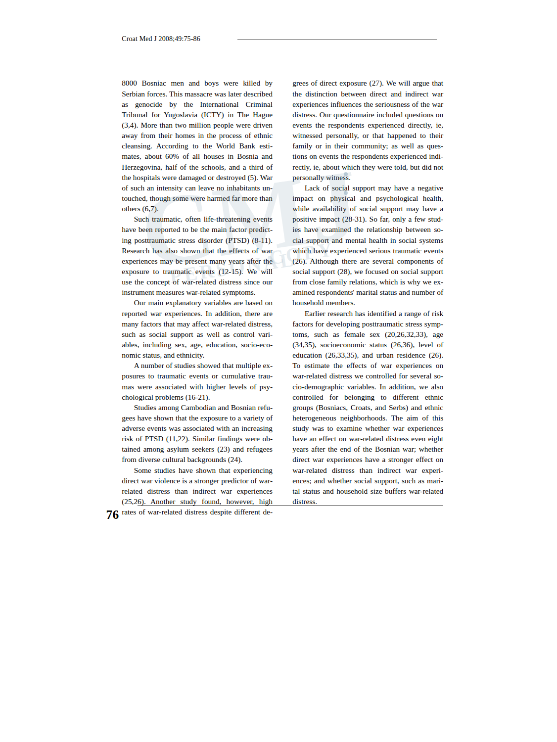CMJ
PERSONAL
COPY
Croat Med J 2008;49:75-86
8000 Bosniac men and boys were killed by Serbian forces. This massacre was later described as genocide by the International Criminal Tribunal for Yugoslavia (ICTY) in The Hague (3,4). More than two million people were driven away from their homes in the process of ethnic cleansing. According to the World Bank estimates, about 60% of all houses in Bosnia and Herzegovina, half of the schools, and a third of the hospitals were damaged or destroyed (5). War of such an intensity can leave no inhabitants untouched, though some were harmed far more than others (6,7).
Such traumatic, often life-threatening events have been reported to be the main factor predicting posttraumatic stress disorder (PTSD) (8-11). Research has also shown that the effects of war experiences may be present many years after the exposure to traumatic events (12-15). We will use the concept of war-related distress since our instrument measures war-related symptoms.
Our main explanatory variables are based on reported war experiences. In addition, there are many factors that may affect war-related distress, such as social support as well as control variables, including sex, age, education, socio-economic status, and ethnicity.
A number of studies showed that multiple exposures to traumatic events or cumulative traumas were associated with higher levels of psychological problems (16-21).
Studies among Cambodian and Bosnian refugees have shown that the exposure to a variety of adverse events was associated with an increasing risk of PTSD (11,22). Similar findings were obtained among asylum seekers (23) and refugees from diverse cultural backgrounds (24).
Some studies have shown that experiencing direct war violence is a stronger predictor of war-related distress than indirect war experiences (25,26). Another study found, however, high rates of war-related distress despite different degrees of direct exposure (27). We will argue that the distinction between direct and indirect war experiences influences the seriousness of the war distress. Our questionnaire included questions on events the respondents experienced directly, ie, witnessed personally, or that happened to their family or in their community; as well as questions on events the respondents experienced indirectly, ie, about which they were told, but did not personally witness.
Lack of social support may have a negative impact on physical and psychological health, while availability of social support may have a positive impact (28-31). So far, only a few studies have examined the relationship between social support and mental health in social systems which have experienced serious traumatic events (26). Although there are several components of social support (28), we focused on social support from close family relations, which is why we examined respondents' marital status and number of household members.
Earlier research has identified a range of risk factors for developing posttraumatic stress symptoms, such as female sex (20,26,32,33), age (34,35), socioeconomic status (26,36), level of education (26,33,35), and urban residence (26). To estimate the effects of war experiences on war-related distress we controlled for several socio-demographic variables. In addition, we also controlled for belonging to different ethnic groups (Bosniacs, Croats, and Serbs) and ethnic heterogeneous neighborhoods. The aim of this study was to examine whether war experiences have an effect on war-related distress even eight years after the end of the Bosnian war; whether direct war experiences have a stronger effect on war-related distress than indirect war experiences; and whether social support, such as marital status and household size buffers war-related distress.
76